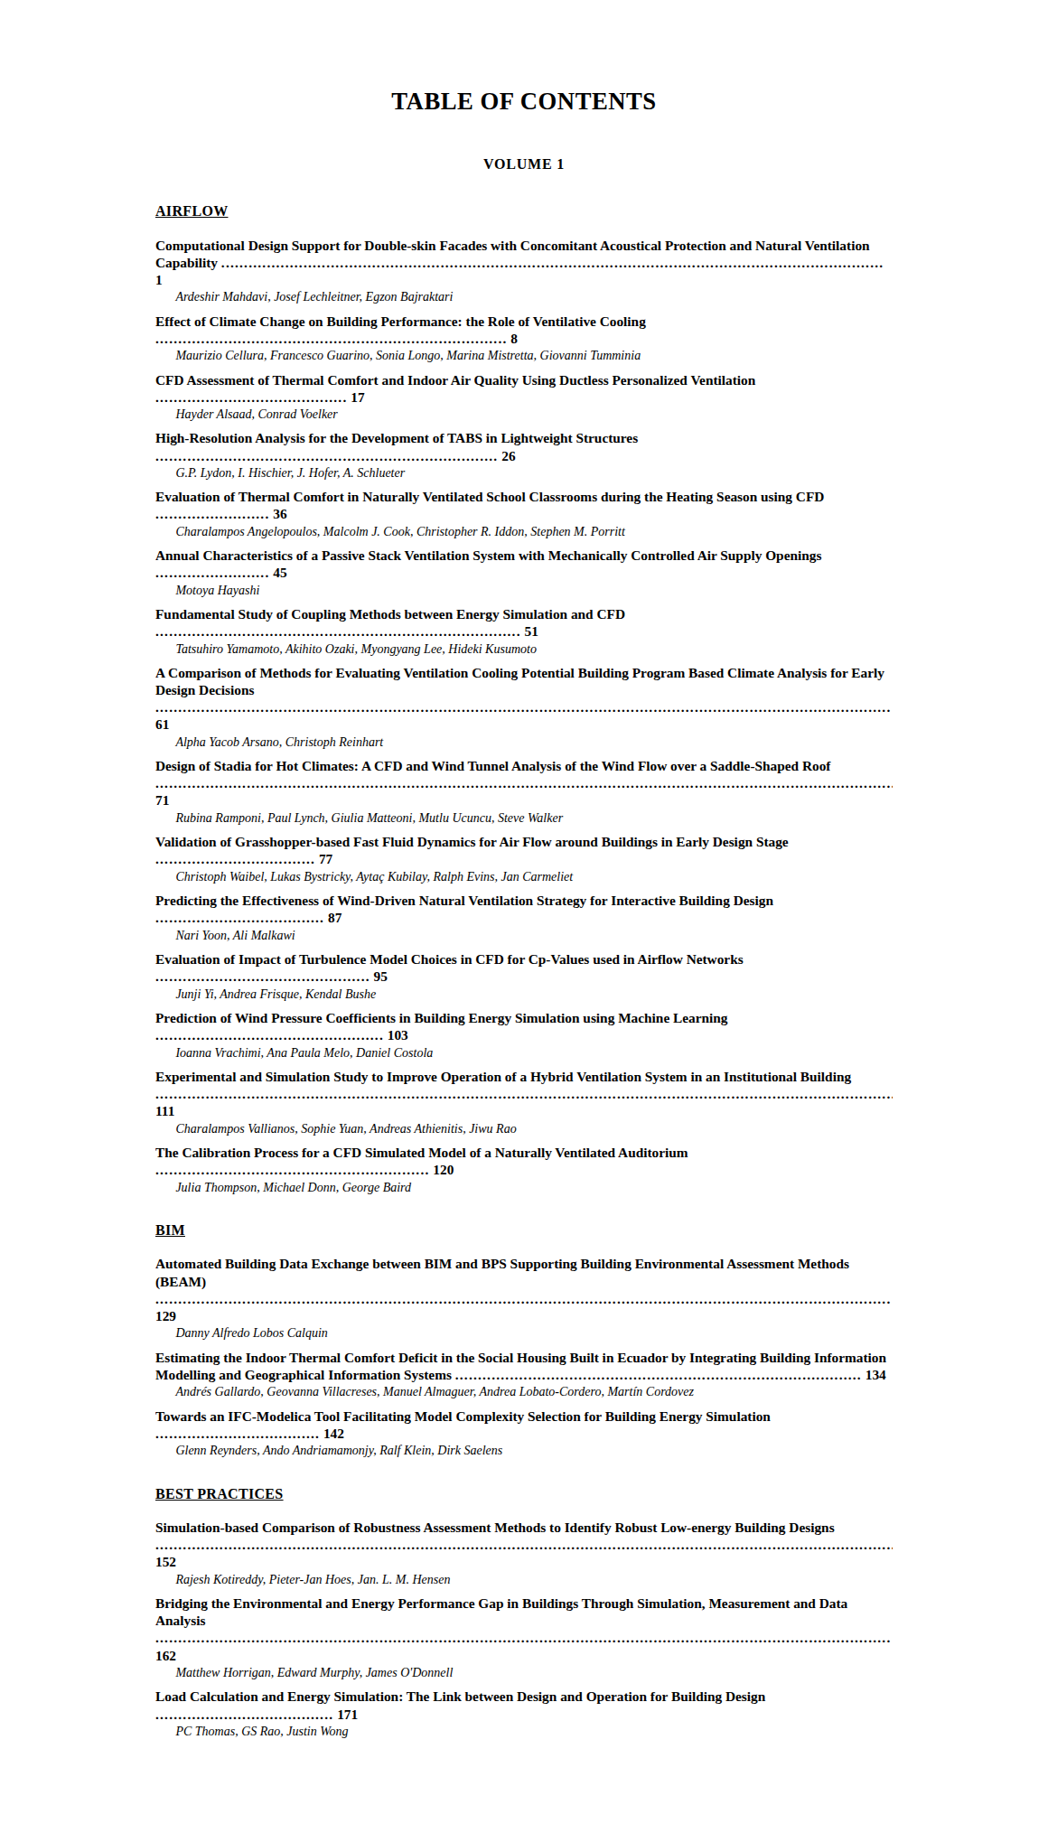TABLE OF CONTENTS
VOLUME 1
AIRFLOW
Computational Design Support for Double-skin Facades with Concomitant Acoustical Protection and Natural Ventilation Capability ................................................................................................................................................. 1
Ardeshir Mahdavi, Josef Lechleitner, Egzon Bajraktari
Effect of Climate Change on Building Performance: the Role of Ventilative Cooling ............................................................................. 8
Maurizio Cellura, Francesco Guarino, Sonia Longo, Marina Mistretta, Giovanni Tumminia
CFD Assessment of Thermal Comfort and Indoor Air Quality Using Ductless Personalized Ventilation .......................................... 17
Hayder Alsaad, Conrad Voelker
High-Resolution Analysis for the Development of TABS in Lightweight Structures ........................................................................... 26
G.P. Lydon, I. Hischier, J. Hofer, A. Schlueter
Evaluation of Thermal Comfort in Naturally Ventilated School Classrooms during the Heating Season using CFD ......................... 36
Charalampos Angelopoulos, Malcolm J. Cook, Christopher R. Iddon, Stephen M. Porritt
Annual Characteristics of a Passive Stack Ventilation System with Mechanically Controlled Air Supply Openings ......................... 45
Motoya Hayashi
Fundamental Study of Coupling Methods between Energy Simulation and CFD ................................................................................ 51
Tatsuhiro Yamamoto, Akihito Ozaki, Myongyang Lee, Hideki Kusumoto
A Comparison of Methods for Evaluating Ventilation Cooling Potential Building Program Based Climate Analysis for Early Design Decisions ................................................................................................................................................................. 61
Alpha Yacob Arsano, Christoph Reinhart
Design of Stadia for Hot Climates: A CFD and Wind Tunnel Analysis of the Wind Flow over a Saddle-Shaped Roof ................................................................................................................................................................................. 71
Rubina Ramponi, Paul Lynch, Giulia Matteoni, Mutlu Ucuncu, Steve Walker
Validation of Grasshopper-based Fast Fluid Dynamics for Air Flow around Buildings in Early Design Stage ................................... 77
Christoph Waibel, Lukas Bystricky, Aytaç Kubilay, Ralph Evins, Jan Carmeliet
Predicting the Effectiveness of Wind-Driven Natural Ventilation Strategy for Interactive Building Design ..................................... 87
Nari Yoon, Ali Malkawi
Evaluation of Impact of Turbulence Model Choices in CFD for Cp-Values used in Airflow Networks ............................................... 95
Junji Yi, Andrea Frisque, Kendal Bushe
Prediction of Wind Pressure Coefficients in Building Energy Simulation using Machine Learning .................................................. 103
Ioanna Vrachimi, Ana Paula Melo, Daniel Costola
Experimental and Simulation Study to Improve Operation of a Hybrid Ventilation System in an Institutional Building ............................................................................................................................................................................. 111
Charalampos Vallianos, Sophie Yuan, Andreas Athienitis, Jiwu Rao
The Calibration Process for a CFD Simulated Model of a Naturally Ventilated Auditorium ............................................................ 120
Julia Thompson, Michael Donn, George Baird
BIM
Automated Building Data Exchange between BIM and BPS Supporting Building Environmental Assessment Methods (BEAM) ................................................................................................................................................................. 129
Danny Alfredo Lobos Calquin
Estimating the Indoor Thermal Comfort Deficit in the Social Housing Built in Ecuador by Integrating Building Information Modelling and Geographical Information Systems ......................................................................................... 134
Andrés Gallardo, Geovanna Villacreses, Manuel Almaguer, Andrea Lobato-Cordero, Martín Cordovez
Towards an IFC-Modelica Tool Facilitating Model Complexity Selection for Building Energy Simulation .................................... 142
Glenn Reynders, Ando Andriamamonjy, Ralf Klein, Dirk Saelens
BEST PRACTICES
Simulation-based Comparison of Robustness Assessment Methods to Identify Robust Low-energy Building Designs ................................................................................................................................................................................. 152
Rajesh Kotireddy, Pieter-Jan Hoes, Jan. L. M. Hensen
Bridging the Environmental and Energy Performance Gap in Buildings Through Simulation, Measurement and Data Analysis ................................................................................................................................................................. 162
Matthew Horrigan, Edward Murphy, James O'Donnell
Load Calculation and Energy Simulation: The Link between Design and Operation for Building Design ....................................... 171
PC Thomas, GS Rao, Justin Wong